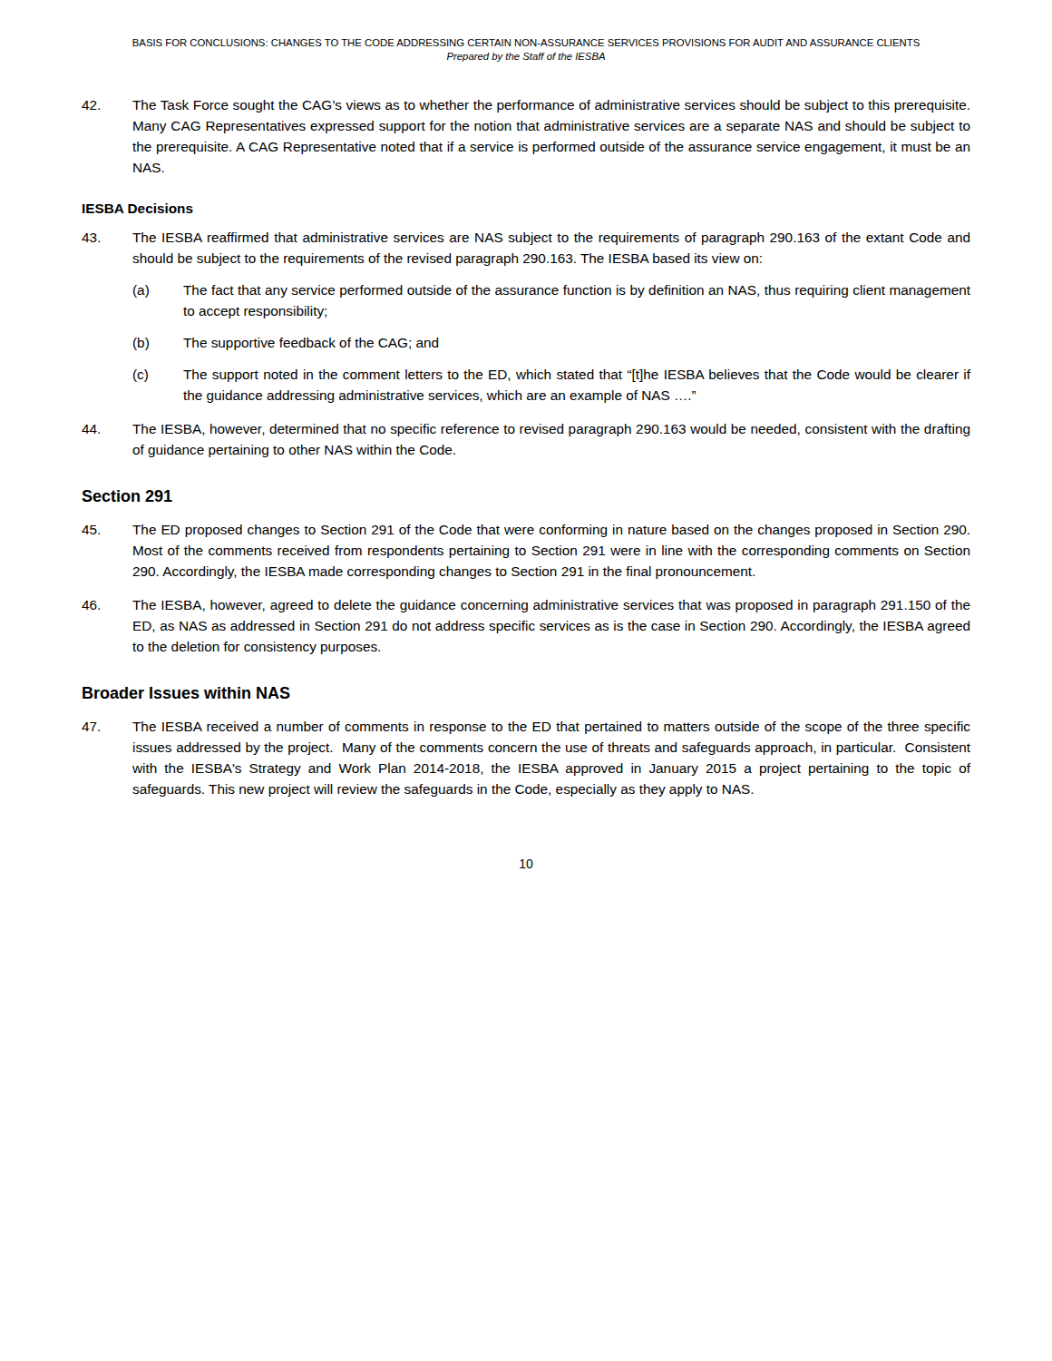BASIS FOR CONCLUSIONS: CHANGES TO THE CODE ADDRESSING CERTAIN NON-ASSURANCE SERVICES PROVISIONS FOR AUDIT AND ASSURANCE CLIENTS
Prepared by the Staff of the IESBA
42. The Task Force sought the CAG’s views as to whether the performance of administrative services should be subject to this prerequisite. Many CAG Representatives expressed support for the notion that administrative services are a separate NAS and should be subject to the prerequisite. A CAG Representative noted that if a service is performed outside of the assurance service engagement, it must be an NAS.
IESBA Decisions
43. The IESBA reaffirmed that administrative services are NAS subject to the requirements of paragraph 290.163 of the extant Code and should be subject to the requirements of the revised paragraph 290.163. The IESBA based its view on:
(a) The fact that any service performed outside of the assurance function is by definition an NAS, thus requiring client management to accept responsibility;
(b) The supportive feedback of the CAG; and
(c) The support noted in the comment letters to the ED, which stated that “[t]he IESBA believes that the Code would be clearer if the guidance addressing administrative services, which are an example of NAS ….”
44. The IESBA, however, determined that no specific reference to revised paragraph 290.163 would be needed, consistent with the drafting of guidance pertaining to other NAS within the Code.
Section 291
45. The ED proposed changes to Section 291 of the Code that were conforming in nature based on the changes proposed in Section 290. Most of the comments received from respondents pertaining to Section 291 were in line with the corresponding comments on Section 290. Accordingly, the IESBA made corresponding changes to Section 291 in the final pronouncement.
46. The IESBA, however, agreed to delete the guidance concerning administrative services that was proposed in paragraph 291.150 of the ED, as NAS as addressed in Section 291 do not address specific services as is the case in Section 290. Accordingly, the IESBA agreed to the deletion for consistency purposes.
Broader Issues within NAS
47. The IESBA received a number of comments in response to the ED that pertained to matters outside of the scope of the three specific issues addressed by the project. Many of the comments concern the use of threats and safeguards approach, in particular. Consistent with the IESBA's Strategy and Work Plan 2014-2018, the IESBA approved in January 2015 a project pertaining to the topic of safeguards. This new project will review the safeguards in the Code, especially as they apply to NAS.
10